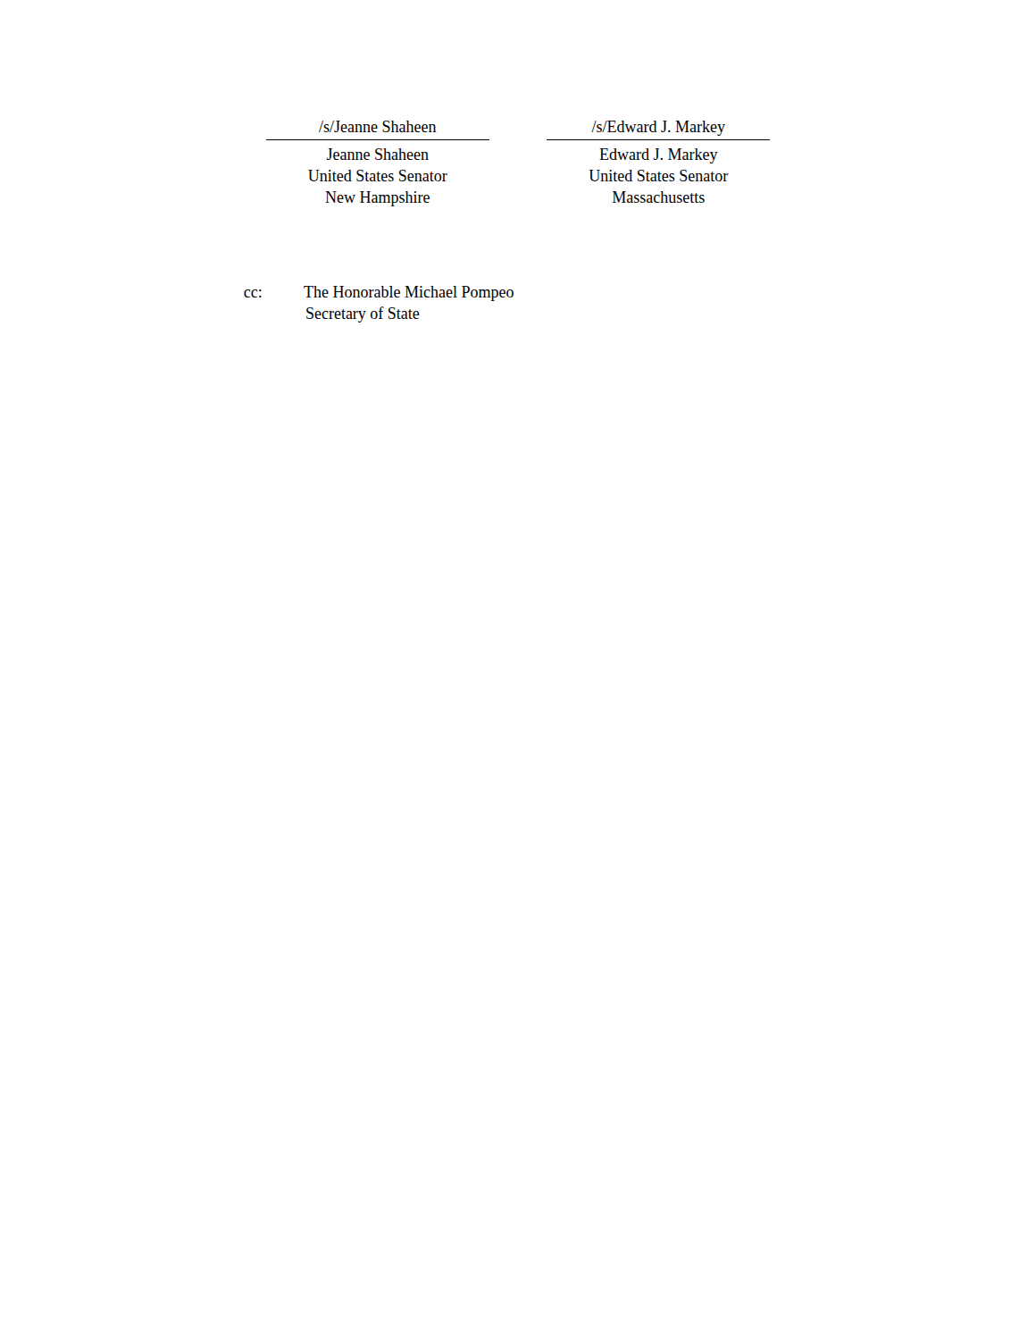/s/Jeanne Shaheen
Jeanne Shaheen United States Senator New Hampshire
/s/Edward J. Markey
Edward J. Markey United States Senator Massachusetts
cc:
The Honorable Michael Pompeo Secretary of State